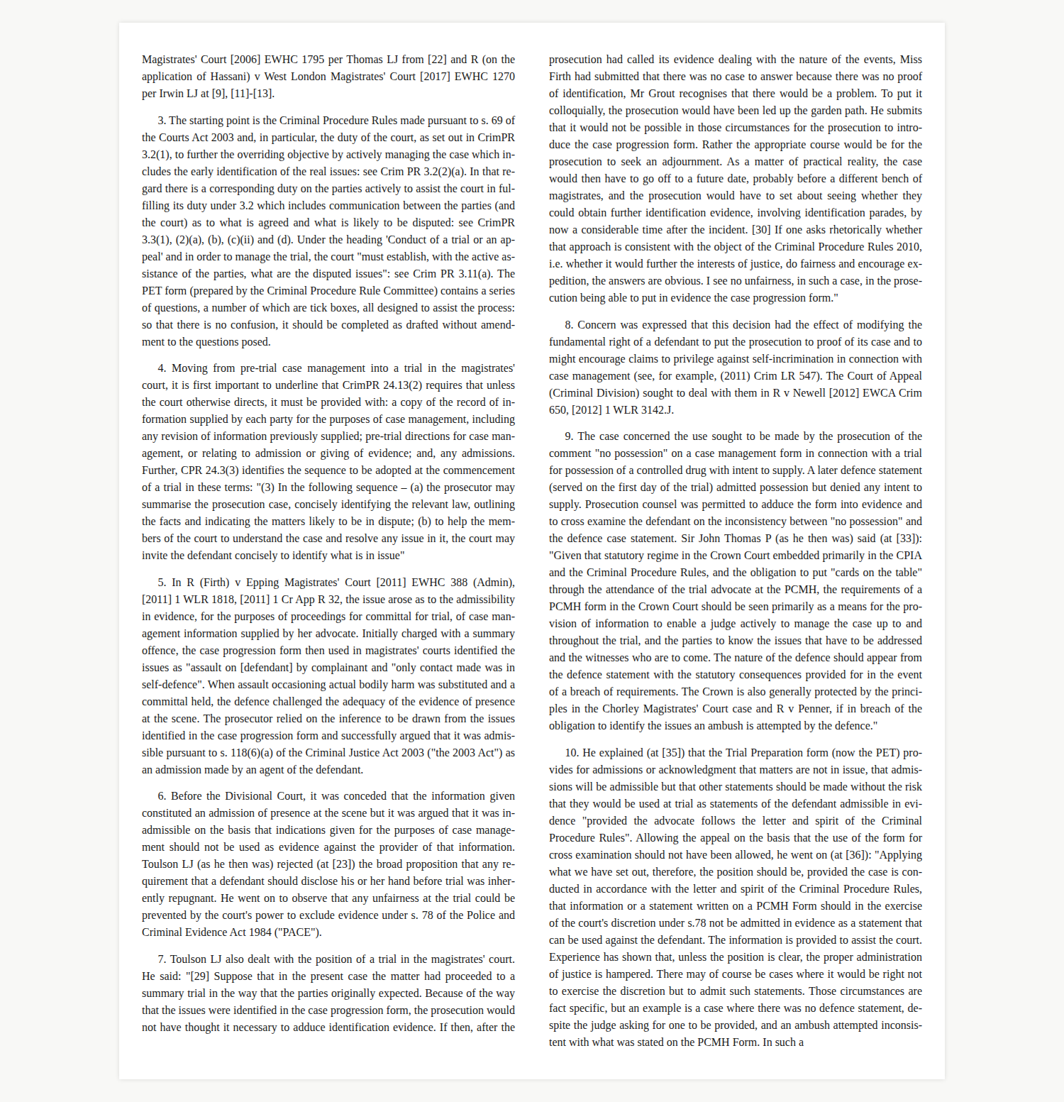Magistrates' Court [2006] EWHC 1795 per Thomas LJ from [22] and R (on the application of Hassani) v West London Magistrates' Court [2017] EWHC 1270 per Irwin LJ at [9], [11]-[13].
3. The starting point is the Criminal Procedure Rules made pursuant to s. 69 of the Courts Act 2003 and, in particular, the duty of the court, as set out in CrimPR 3.2(1), to further the overriding objective by actively managing the case which includes the early identification of the real issues: see Crim PR 3.2(2)(a). In that regard there is a corresponding duty on the parties actively to assist the court in fulfilling its duty under 3.2 which includes communication between the parties (and the court) as to what is agreed and what is likely to be disputed: see CrimPR 3.3(1), (2)(a), (b), (c)(ii) and (d). Under the heading 'Conduct of a trial or an appeal' and in order to manage the trial, the court "must establish, with the active assistance of the parties, what are the disputed issues": see Crim PR 3.11(a). The PET form (prepared by the Criminal Procedure Rule Committee) contains a series of questions, a number of which are tick boxes, all designed to assist the process: so that there is no confusion, it should be completed as drafted without amendment to the questions posed.
4. Moving from pre-trial case management into a trial in the magistrates' court, it is first important to underline that CrimPR 24.13(2) requires that unless the court otherwise directs, it must be provided with: a copy of the record of information supplied by each party for the purposes of case management, including any revision of information previously supplied; pre-trial directions for case management, or relating to admission or giving of evidence; and, any admissions. Further, CPR 24.3(3) identifies the sequence to be adopted at the commencement of a trial in these terms: "(3) In the following sequence – (a) the prosecutor may summarise the prosecution case, concisely identifying the relevant law, outlining the facts and indicating the matters likely to be in dispute; (b) to help the members of the court to understand the case and resolve any issue in it, the court may invite the defendant concisely to identify what is in issue"
5. In R (Firth) v Epping Magistrates' Court [2011] EWHC 388 (Admin), [2011] 1 WLR 1818, [2011] 1 Cr App R 32, the issue arose as to the admissibility in evidence, for the purposes of proceedings for committal for trial, of case management information supplied by her advocate. Initially charged with a summary offence, the case progression form then used in magistrates' courts identified the issues as "assault on [defendant] by complainant and "only contact made was in self-defence". When assault occasioning actual bodily harm was substituted and a committal held, the defence challenged the adequacy of the evidence of presence at the scene. The prosecutor relied on the inference to be drawn from the issues identified in the case progression form and successfully argued that it was admissible pursuant to s. 118(6)(a) of the Criminal Justice Act 2003 ("the 2003 Act") as an admission made by an agent of the defendant.
6. Before the Divisional Court, it was conceded that the information given constituted an admission of presence at the scene but it was argued that it was inadmissible on the basis that indications given for the purposes of case management should not be used as evidence against the provider of that information. Toulson LJ (as he then was) rejected (at [23]) the broad proposition that any requirement that a defendant should disclose his or her hand before trial was inherently repugnant. He went on to observe that any unfairness at the trial could be prevented by the court's power to exclude evidence under s. 78 of the Police and Criminal Evidence Act 1984 ("PACE").
7. Toulson LJ also dealt with the position of a trial in the magistrates' court. He said: "[29] Suppose that in the present case the matter had proceeded to a summary trial in the way that the parties originally expected. Because of the way that the issues were identified in the case progression form, the prosecution would not have thought it necessary to adduce identification evidence. If then, after the prosecution had called its evidence dealing with the nature of the events, Miss Firth had submitted that there was no case to answer because there was no proof of identification, Mr Grout recognises that there would be a problem. To put it colloquially, the prosecution would have been led up the garden path. He submits that it would not be possible in those circumstances for the prosecution to introduce the case progression form. Rather the appropriate course would be for the prosecution to seek an adjournment. As a matter of practical reality, the case would then have to go off to a future date, probably before a different bench of magistrates, and the prosecution would have to set about seeing whether they could obtain further identification evidence, involving identification parades, by now a considerable time after the incident. [30] If one asks rhetorically whether that approach is consistent with the object of the Criminal Procedure Rules 2010, i.e. whether it would further the interests of justice, do fairness and encourage expedition, the answers are obvious. I see no unfairness, in such a case, in the prosecution being able to put in evidence the case progression form."
8. Concern was expressed that this decision had the effect of modifying the fundamental right of a defendant to put the prosecution to proof of its case and to might encourage claims to privilege against self-incrimination in connection with case management (see, for example, (2011) Crim LR 547). The Court of Appeal (Criminal Division) sought to deal with them in R v Newell [2012] EWCA Crim 650, [2012] 1 WLR 3142.J.
9. The case concerned the use sought to be made by the prosecution of the comment "no possession" on a case management form in connection with a trial for possession of a controlled drug with intent to supply. A later defence statement (served on the first day of the trial) admitted possession but denied any intent to supply. Prosecution counsel was permitted to adduce the form into evidence and to cross examine the defendant on the inconsistency between "no possession" and the defence case statement. Sir John Thomas P (as he then was) said (at [33]): "Given that statutory regime in the Crown Court embedded primarily in the CPIA and the Criminal Procedure Rules, and the obligation to put "cards on the table" through the attendance of the trial advocate at the PCMH, the requirements of a PCMH form in the Crown Court should be seen primarily as a means for the provision of information to enable a judge actively to manage the case up to and throughout the trial, and the parties to know the issues that have to be addressed and the witnesses who are to come. The nature of the defence should appear from the defence statement with the statutory consequences provided for in the event of a breach of requirements. The Crown is also generally protected by the principles in the Chorley Magistrates' Court case and R v Penner, if in breach of the obligation to identify the issues an ambush is attempted by the defence."
10. He explained (at [35]) that the Trial Preparation form (now the PET) provides for admissions or acknowledgment that matters are not in issue, that admissions will be admissible but that other statements should be made without the risk that they would be used at trial as statements of the defendant admissible in evidence "provided the advocate follows the letter and spirit of the Criminal Procedure Rules". Allowing the appeal on the basis that the use of the form for cross examination should not have been allowed, he went on (at [36]): "Applying what we have set out, therefore, the position should be, provided the case is conducted in accordance with the letter and spirit of the Criminal Procedure Rules, that information or a statement written on a PCMH Form should in the exercise of the court's discretion under s.78 not be admitted in evidence as a statement that can be used against the defendant. The information is provided to assist the court. Experience has shown that, unless the position is clear, the proper administration of justice is hampered. There may of course be cases where it would be right not to exercise the discretion but to admit such statements. Those circumstances are fact specific, but an example is a case where there was no defence statement, despite the judge asking for one to be provided, and an ambush attempted inconsistent with what was stated on the PCMH Form. In such a